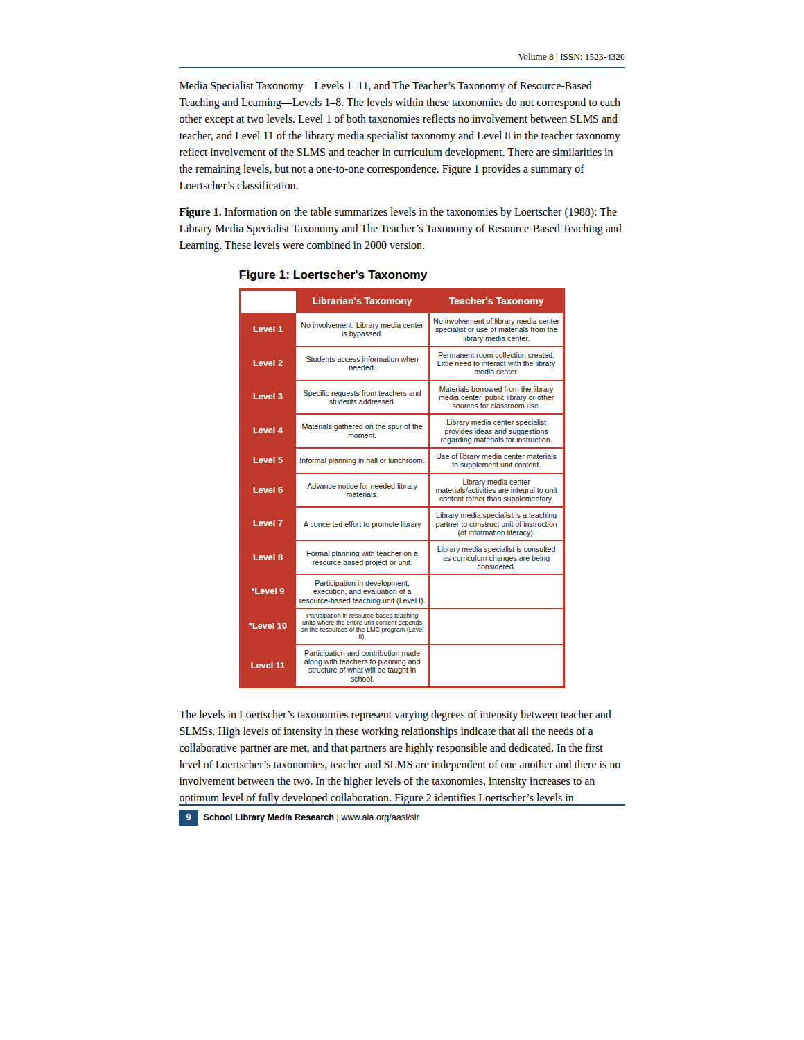Volume 8 | ISSN: 1523-4320
Media Specialist Taxonomy—Levels 1–11, and The Teacher’s Taxonomy of Resource-Based Teaching and Learning—Levels 1–8. The levels within these taxonomies do not correspond to each other except at two levels. Level 1 of both taxonomies reflects no involvement between SLMS and teacher, and Level 11 of the library media specialist taxonomy and Level 8 in the teacher taxonomy reflect involvement of the SLMS and teacher in curriculum development. There are similarities in the remaining levels, but not a one-to-one correspondence. Figure 1 provides a summary of Loertscher’s classification.
Figure 1. Information on the table summarizes levels in the taxonomies by Loertscher (1988): The Library Media Specialist Taxonomy and The Teacher’s Taxonomy of Resource-Based Teaching and Learning. These levels were combined in 2000 version.
Figure 1: Loertscher's Taxonomy
| | Librarian's Taxomony | Teacher's Taxonomy |
| --- | --- | --- |
| Level 1 | No involvement. Library media center is bypassed. | No involvement of library media center specialist or use of materials from the library media center. |
| Level 2 | Students access information when needed. | Permanent room collection created. Little need to interact with the library media center. |
| Level 3 | Specific requests from teachers and students addressed. | Materials borrowed from the library media center, public library or other sources for classroom use. |
| Level 4 | Materials gathered on the spur of the moment. | Library media center specialist provides ideas and suggestions regarding materials for instruction. |
| Level 5 | Informal planning in hall or lunchroom. | Use of library media center materials to supplement unit content. |
| Level 6 | Advance notice for needed library materials. | Library media center materials/activities are integral to unit content rather than supplementary. |
| Level 7 | A concerted effort to promote library | Library media specialist is a teaching partner to construct unit of instruction (of information literacy). |
| Level 8 | Formal planning with teacher on a resource based project or unit. | Library media specialist is consulted as curriculum changes are being considered. |
| *Level 9 | Participation in development, execution, and evaluation of a resource-based teaching unit (Level I). | |
| *Level 10 | Participation in resource-based teaching units where the entire unit content depends on the resources of the LMC program (Level II). | |
| Level 11 | Participation and contribution made along with teachers to planning and structure of what will be taught in school. | |
The levels in Loertscher’s taxonomies represent varying degrees of intensity between teacher and SLMSs. High levels of intensity in these working relationships indicate that all the needs of a collaborative partner are met, and that partners are highly responsible and dedicated. In the first level of Loertscher’s taxonomies, teacher and SLMS are independent of one another and there is no involvement between the two. In the higher levels of the taxonomies, intensity increases to an optimum level of fully developed collaboration. Figure 2 identifies Loertscher’s levels in
9 School Library Media Research | www.ala.org/aasl/slr